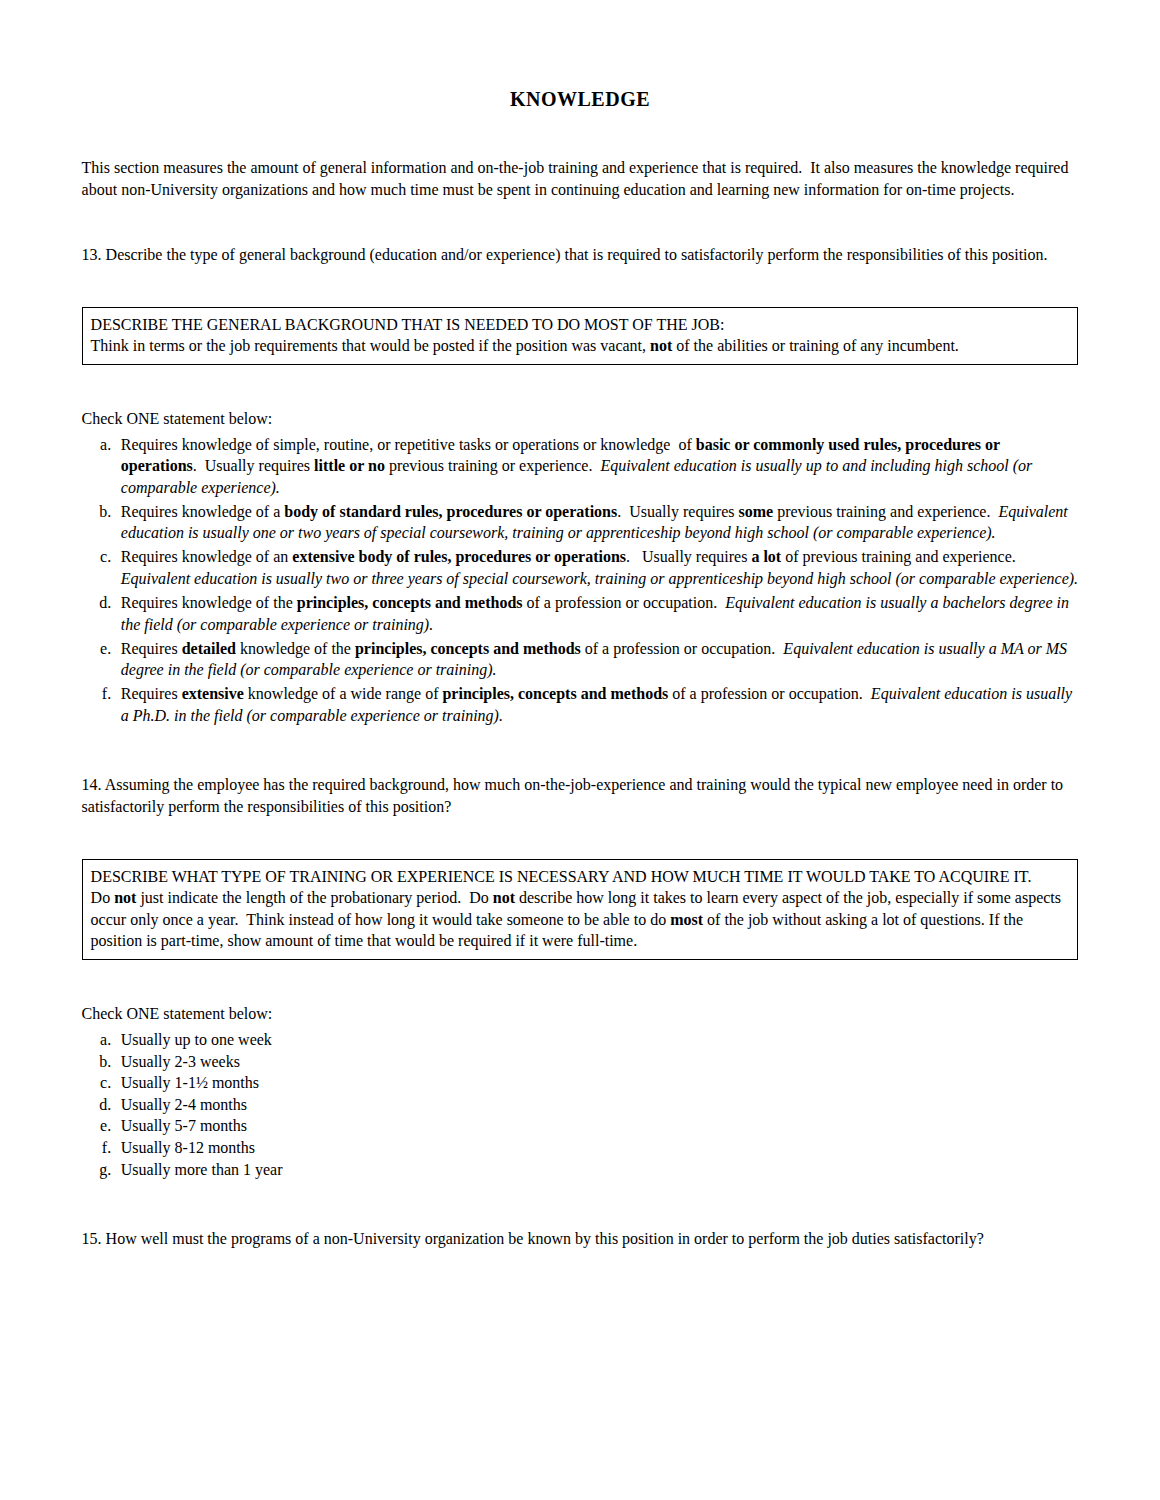KNOWLEDGE
This section measures the amount of general information and on-the-job training and experience that is required. It also measures the knowledge required about non-University organizations and how much time must be spent in continuing education and learning new information for on-time projects.
13. Describe the type of general background (education and/or experience) that is required to satisfactorily perform the responsibilities of this position.
DESCRIBE THE GENERAL BACKGROUND THAT IS NEEDED TO DO MOST OF THE JOB:
Think in terms or the job requirements that would be posted if the position was vacant, not of the abilities or training of any incumbent.
Check ONE statement below:
Requires knowledge of simple, routine, or repetitive tasks or operations or knowledge of basic or commonly used rules, procedures or operations. Usually requires little or no previous training or experience. Equivalent education is usually up to and including high school (or comparable experience).
Requires knowledge of a body of standard rules, procedures or operations. Usually requires some previous training and experience. Equivalent education is usually one or two years of special coursework, training or apprenticeship beyond high school (or comparable experience).
Requires knowledge of an extensive body of rules, procedures or operations. Usually requires a lot of previous training and experience. Equivalent education is usually two or three years of special coursework, training or apprenticeship beyond high school (or comparable experience).
Requires knowledge of the principles, concepts and methods of a profession or occupation. Equivalent education is usually a bachelors degree in the field (or comparable experience or training).
Requires detailed knowledge of the principles, concepts and methods of a profession or occupation. Equivalent education is usually a MA or MS degree in the field (or comparable experience or training).
Requires extensive knowledge of a wide range of principles, concepts and methods of a profession or occupation. Equivalent education is usually a Ph.D. in the field (or comparable experience or training).
14. Assuming the employee has the required background, how much on-the-job-experience and training would the typical new employee need in order to satisfactorily perform the responsibilities of this position?
DESCRIBE WHAT TYPE OF TRAINING OR EXPERIENCE IS NECESSARY AND HOW MUCH TIME IT WOULD TAKE TO ACQUIRE IT.
Do not just indicate the length of the probationary period. Do not describe how long it takes to learn every aspect of the job, especially if some aspects occur only once a year. Think instead of how long it would take someone to be able to do most of the job without asking a lot of questions. If the position is part-time, show amount of time that would be required if it were full-time.
Check ONE statement below:
Usually up to one week
Usually 2-3 weeks
Usually 1-1½ months
Usually 2-4 months
Usually 5-7 months
Usually 8-12 months
Usually more than 1 year
15. How well must the programs of a non-University organization be known by this position in order to perform the job duties satisfactorily?